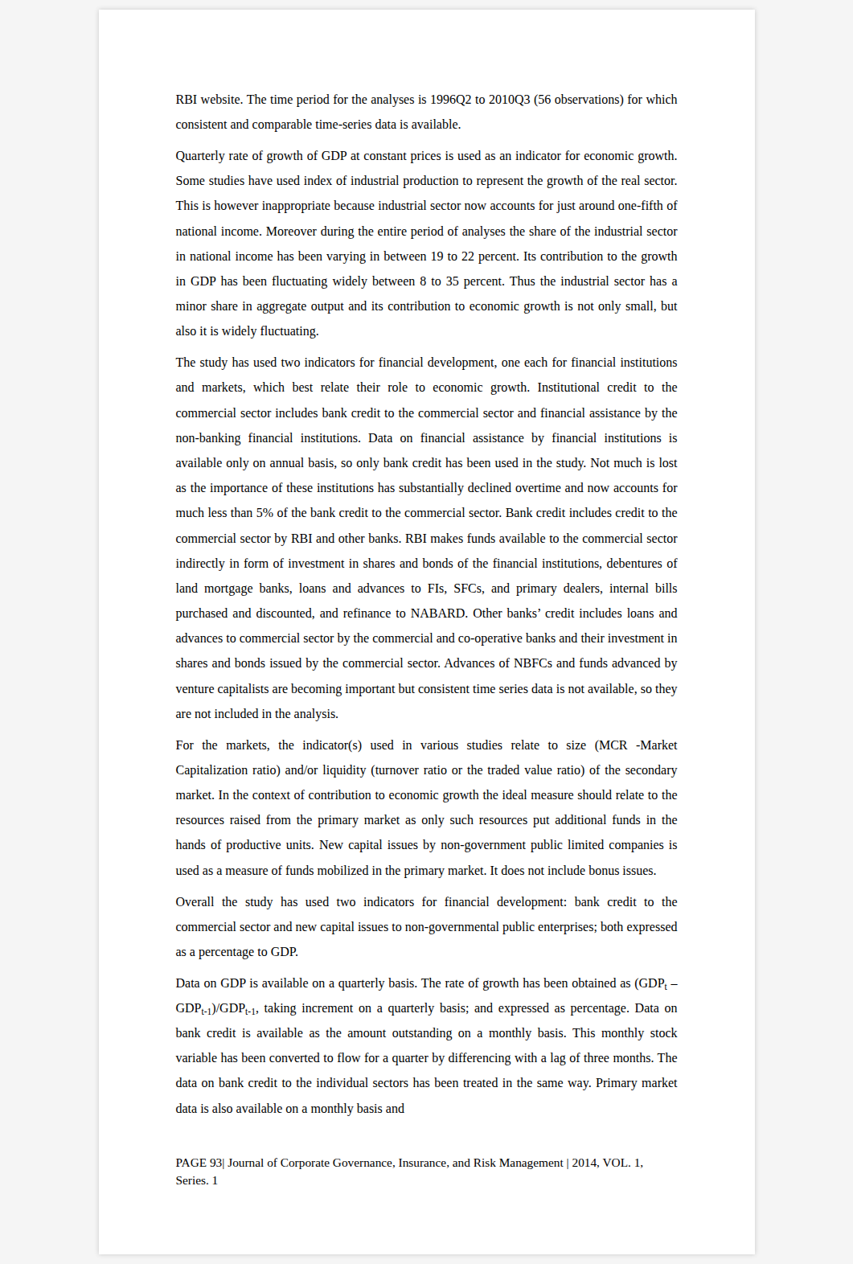RBI website. The time period for the analyses is 1996Q2 to 2010Q3 (56 observations) for which consistent and comparable time-series data is available.
Quarterly rate of growth of GDP at constant prices is used as an indicator for economic growth. Some studies have used index of industrial production to represent the growth of the real sector. This is however inappropriate because industrial sector now accounts for just around one-fifth of national income. Moreover during the entire period of analyses the share of the industrial sector in national income has been varying in between 19 to 22 percent. Its contribution to the growth in GDP has been fluctuating widely between 8 to 35 percent. Thus the industrial sector has a minor share in aggregate output and its contribution to economic growth is not only small, but also it is widely fluctuating.
The study has used two indicators for financial development, one each for financial institutions and markets, which best relate their role to economic growth. Institutional credit to the commercial sector includes bank credit to the commercial sector and financial assistance by the non-banking financial institutions. Data on financial assistance by financial institutions is available only on annual basis, so only bank credit has been used in the study. Not much is lost as the importance of these institutions has substantially declined overtime and now accounts for much less than 5% of the bank credit to the commercial sector. Bank credit includes credit to the commercial sector by RBI and other banks. RBI makes funds available to the commercial sector indirectly in form of investment in shares and bonds of the financial institutions, debentures of land mortgage banks, loans and advances to FIs, SFCs, and primary dealers, internal bills purchased and discounted, and refinance to NABARD. Other banks’ credit includes loans and advances to commercial sector by the commercial and co-operative banks and their investment in shares and bonds issued by the commercial sector. Advances of NBFCs and funds advanced by venture capitalists are becoming important but consistent time series data is not available, so they are not included in the analysis.
For the markets, the indicator(s) used in various studies relate to size (MCR -Market Capitalization ratio) and/or liquidity (turnover ratio or the traded value ratio) of the secondary market. In the context of contribution to economic growth the ideal measure should relate to the resources raised from the primary market as only such resources put additional funds in the hands of productive units. New capital issues by non-government public limited companies is used as a measure of funds mobilized in the primary market. It does not include bonus issues.
Overall the study has used two indicators for financial development: bank credit to the commercial sector and new capital issues to non-governmental public enterprises; both expressed as a percentage to GDP.
Data on GDP is available on a quarterly basis. The rate of growth has been obtained as (GDPt – GDPt-1)/GDPt-1, taking increment on a quarterly basis; and expressed as percentage. Data on bank credit is available as the amount outstanding on a monthly basis. This monthly stock variable has been converted to flow for a quarter by differencing with a lag of three months. The data on bank credit to the individual sectors has been treated in the same way. Primary market data is also available on a monthly basis and
PAGE 93| Journal of Corporate Governance, Insurance, and Risk Management | 2014, VOL. 1, Series. 1